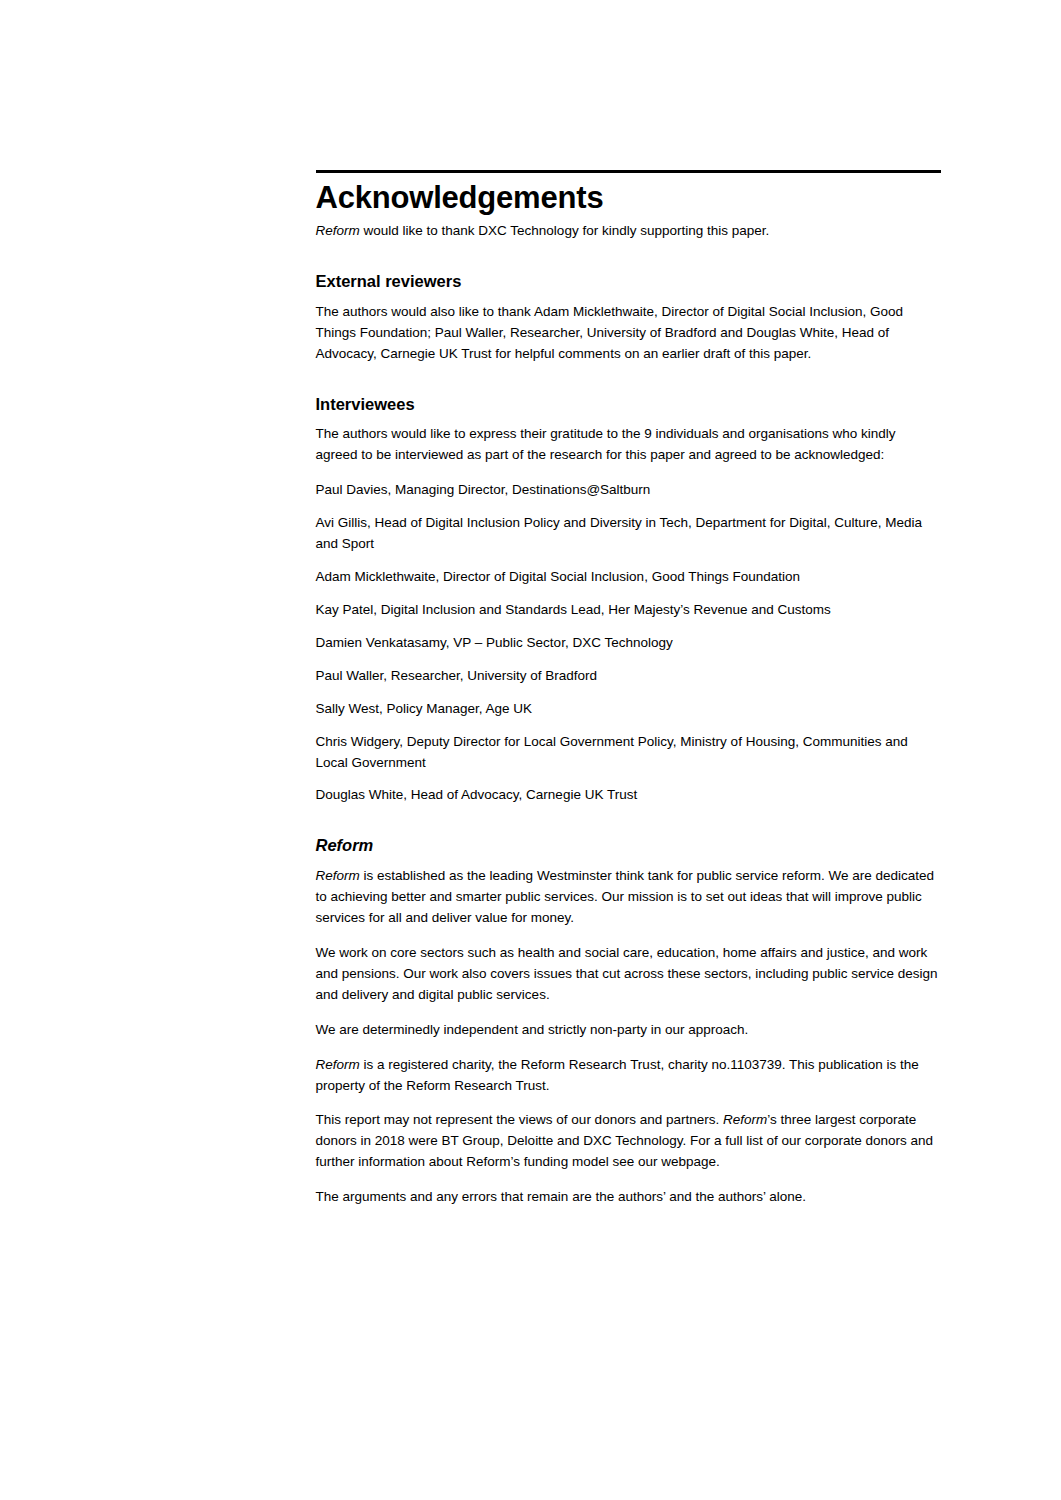Acknowledgements
Reform would like to thank DXC Technology for kindly supporting this paper.
External reviewers
The authors would also like to thank Adam Micklethwaite, Director of Digital Social Inclusion, Good Things Foundation; Paul Waller, Researcher, University of Bradford and Douglas White, Head of Advocacy, Carnegie UK Trust for helpful comments on an earlier draft of this paper.
Interviewees
The authors would like to express their gratitude to the 9 individuals and organisations who kindly agreed to be interviewed as part of the research for this paper and agreed to be acknowledged:
Paul Davies, Managing Director, Destinations@Saltburn
Avi Gillis, Head of Digital Inclusion Policy and Diversity in Tech, Department for Digital, Culture, Media and Sport
Adam Micklethwaite, Director of Digital Social Inclusion, Good Things Foundation
Kay Patel, Digital Inclusion and Standards Lead, Her Majesty’s Revenue and Customs
Damien Venkatasamy, VP – Public Sector, DXC Technology
Paul Waller, Researcher, University of Bradford
Sally West, Policy Manager, Age UK
Chris Widgery, Deputy Director for Local Government Policy, Ministry of Housing, Communities and Local Government
Douglas White, Head of Advocacy, Carnegie UK Trust
Reform
Reform is established as the leading Westminster think tank for public service reform. We are dedicated to achieving better and smarter public services. Our mission is to set out ideas that will improve public services for all and deliver value for money.
We work on core sectors such as health and social care, education, home affairs and justice, and work and pensions. Our work also covers issues that cut across these sectors, including public service design and delivery and digital public services.
We are determinedly independent and strictly non-party in our approach.
Reform is a registered charity, the Reform Research Trust, charity no.1103739. This publication is the property of the Reform Research Trust.
This report may not represent the views of our donors and partners. Reform’s three largest corporate donors in 2018 were BT Group, Deloitte and DXC Technology. For a full list of our corporate donors and further information about Reform’s funding model see our webpage.
The arguments and any errors that remain are the authors’ and the authors’ alone.